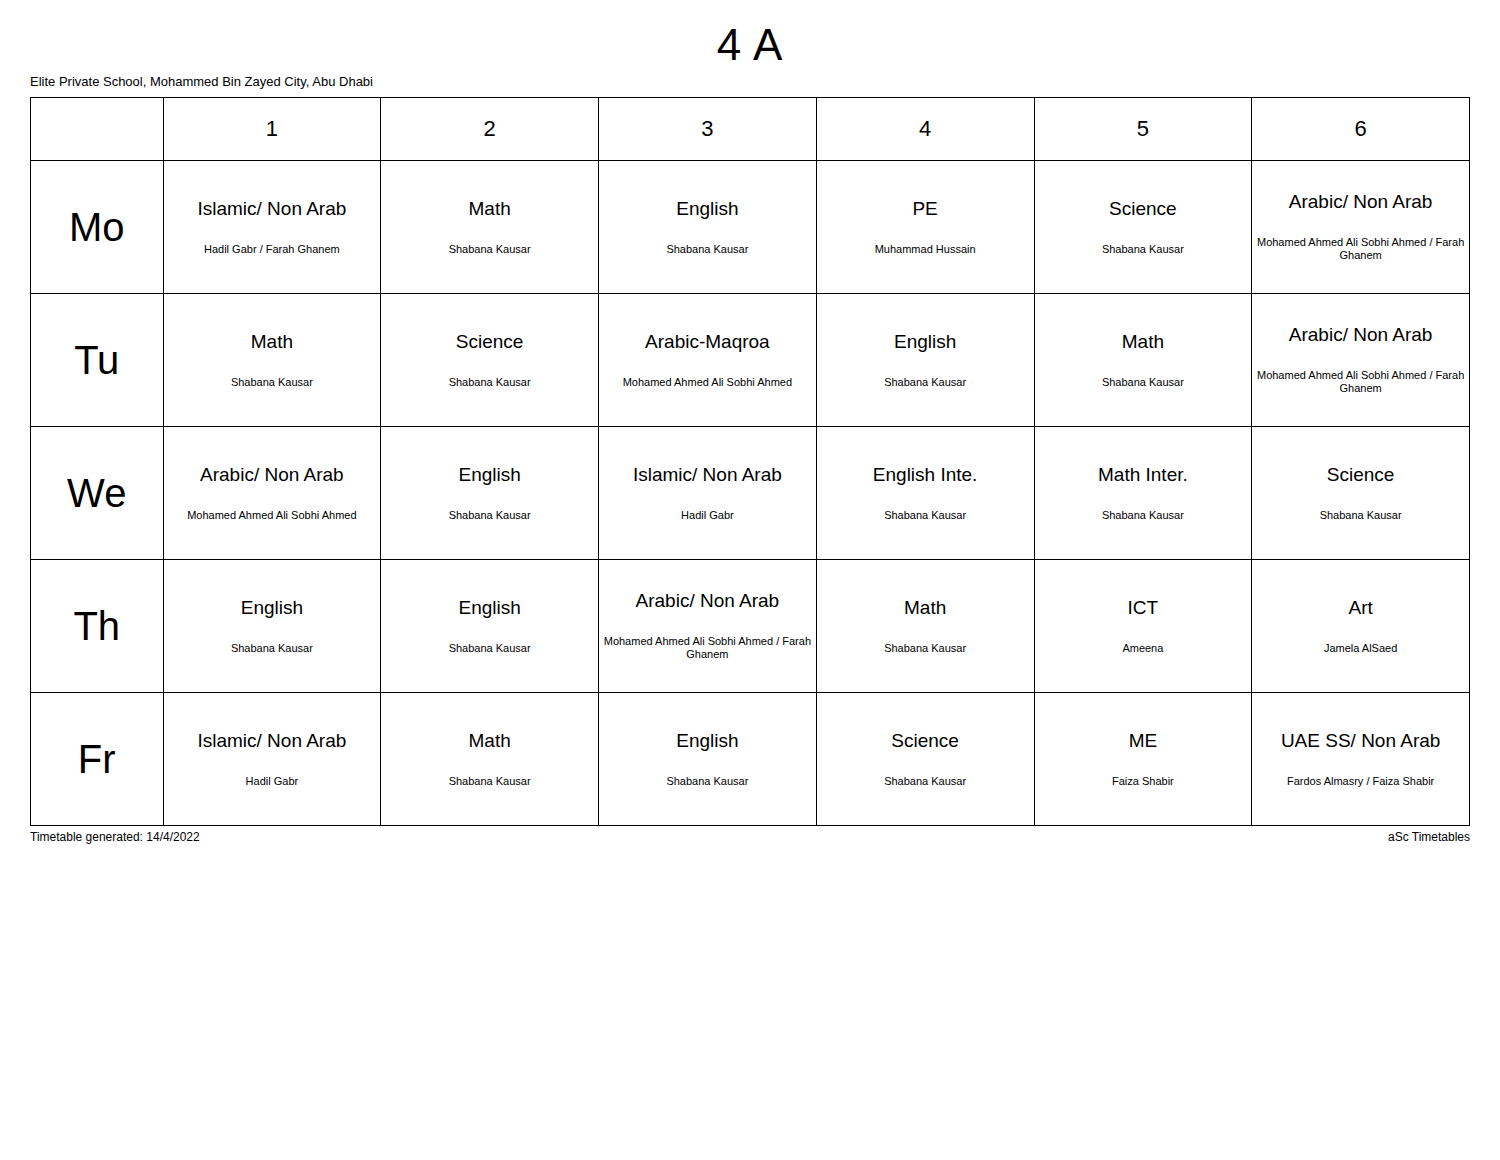4 A
Elite Private School, Mohammed Bin Zayed City, Abu Dhabi
| | 1 | 2 | 3 | 4 | 5 | 6 |
| --- | --- | --- | --- | --- | --- | --- |
| Mo | Islamic/ Non Arab Hadil Gabr / Farah Ghanem | Math Shabana Kausar | English Shabana Kausar | PE Muhammad Hussain | Science Shabana Kausar | Arabic/ Non Arab Mohamed Ahmed Ali Sobhi Ahmed / Farah Ghanem |
| Tu | Math Shabana Kausar | Science Shabana Kausar | Arabic-Maqroa Mohamed Ahmed Ali Sobhi Ahmed | English Shabana Kausar | Math Shabana Kausar | Arabic/ Non Arab Mohamed Ahmed Ali Sobhi Ahmed / Farah Ghanem |
| We | Arabic/ Non Arab Mohamed Ahmed Ali Sobhi Ahmed | English Shabana Kausar | Islamic/ Non Arab Hadil Gabr | English Inte. Shabana Kausar | Math Inter. Shabana Kausar | Science Shabana Kausar |
| Th | English Shabana Kausar | English Shabana Kausar | Arabic/ Non Arab Mohamed Ahmed Ali Sobhi Ahmed / Farah Ghanem | Math Shabana Kausar | ICT Ameena | Art Jamela AlSaed |
| Fr | Islamic/ Non Arab Hadil Gabr | Math Shabana Kausar | English Shabana Kausar | Science Shabana Kausar | ME Faiza Shabir | UAE SS/ Non Arab Fardos Almasry / Faiza Shabir |
Timetable generated: 14/4/2022 aSc Timetables